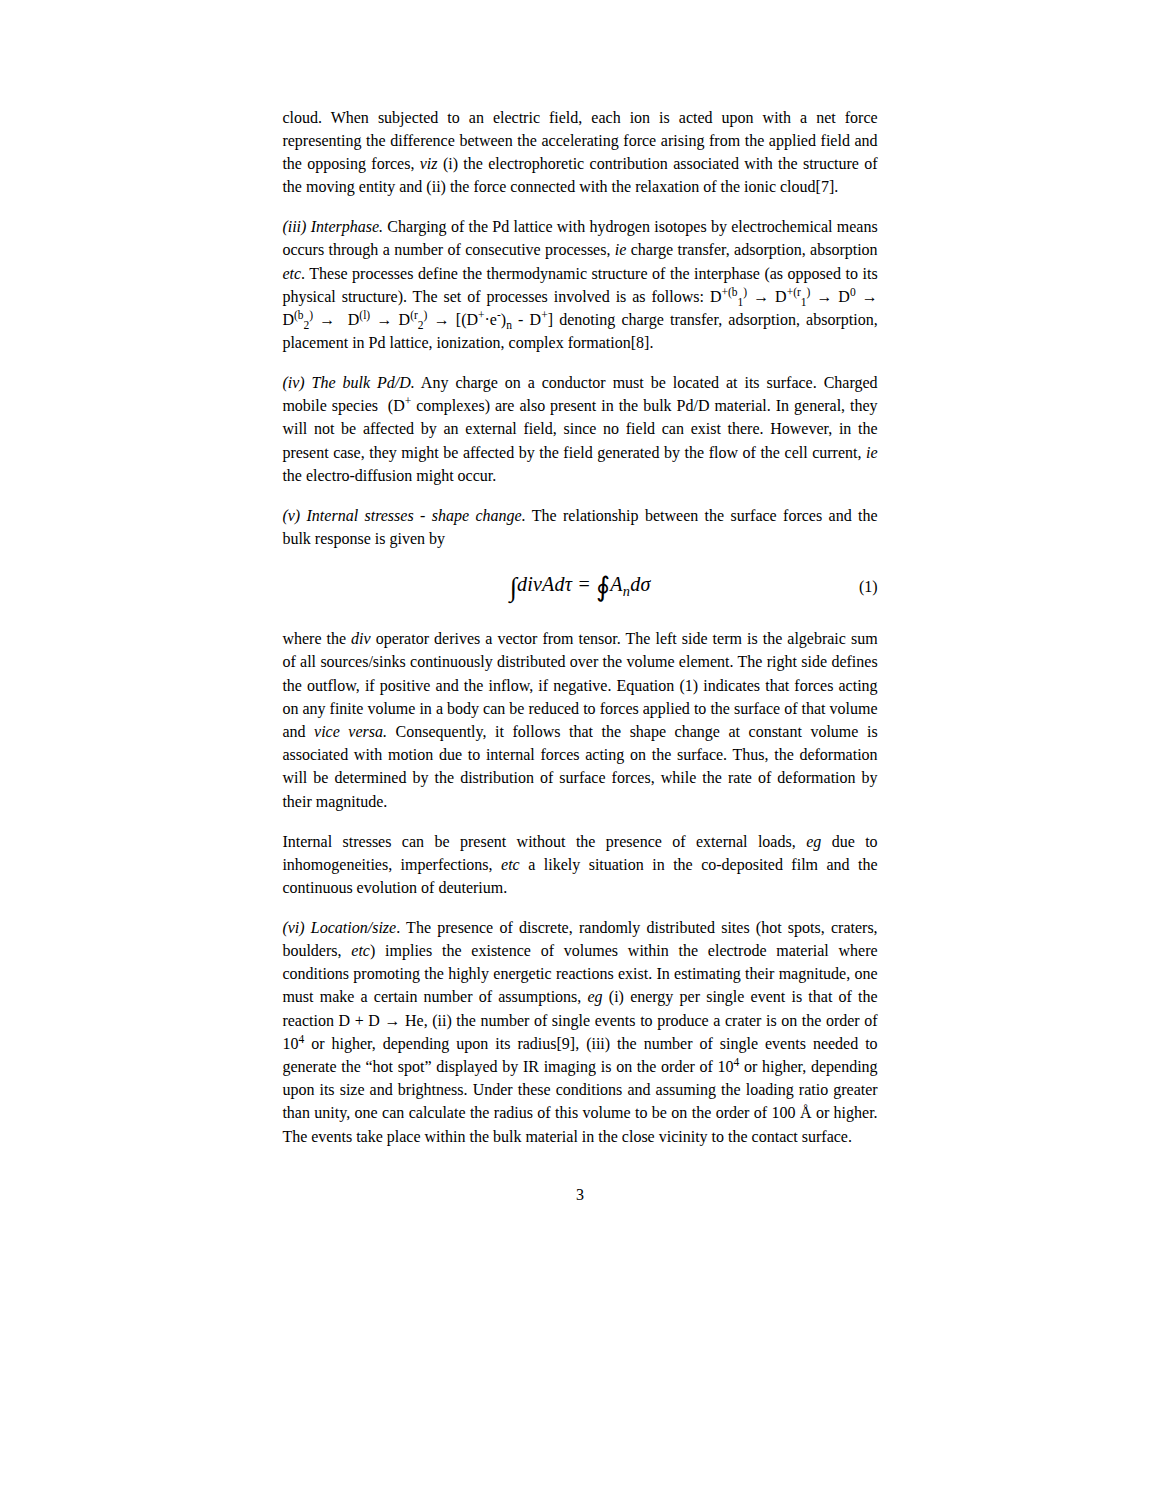cloud. When subjected to an electric field, each ion is acted upon with a net force representing the difference between the accelerating force arising from the applied field and the opposing forces, viz (i) the electrophoretic contribution associated with the structure of the moving entity and (ii) the force connected with the relaxation of the ionic cloud[7].
(iii) Interphase. Charging of the Pd lattice with hydrogen isotopes by electrochemical means occurs through a number of consecutive processes, ie charge transfer, adsorption, absorption etc. These processes define the thermodynamic structure of the interphase (as opposed to its physical structure). The set of processes involved is as follows: D+(b1) → D+(r1) → D0 → D(b2) → D(l) → D(r2) → [(D+·e-)n - D+] denoting charge transfer, adsorption, absorption, placement in Pd lattice, ionization, complex formation[8].
(iv) The bulk Pd/D. Any charge on a conductor must be located at its surface. Charged mobile species (D+ complexes) are also present in the bulk Pd/D material. In general, they will not be affected by an external field, since no field can exist there. However, in the present case, they might be affected by the field generated by the flow of the cell current, ie the electro-diffusion might occur.
(v) Internal stresses - shape change. The relationship between the surface forces and the bulk response is given by
∫divAdτ = ∮Andσ (1)
where the div operator derives a vector from tensor. The left side term is the algebraic sum of all sources/sinks continuously distributed over the volume element. The right side defines the outflow, if positive and the inflow, if negative. Equation (1) indicates that forces acting on any finite volume in a body can be reduced to forces applied to the surface of that volume and vice versa. Consequently, it follows that the shape change at constant volume is associated with motion due to internal forces acting on the surface. Thus, the deformation will be determined by the distribution of surface forces, while the rate of deformation by their magnitude.
Internal stresses can be present without the presence of external loads, eg due to inhomogeneities, imperfections, etc a likely situation in the co-deposited film and the continuous evolution of deuterium.
(vi) Location/size. The presence of discrete, randomly distributed sites (hot spots, craters, boulders, etc) implies the existence of volumes within the electrode material where conditions promoting the highly energetic reactions exist. In estimating their magnitude, one must make a certain number of assumptions, eg (i) energy per single event is that of the reaction D + D → He, (ii) the number of single events to produce a crater is on the order of 104 or higher, depending upon its radius[9], (iii) the number of single events needed to generate the “hot spot” displayed by IR imaging is on the order of 104 or higher, depending upon its size and brightness. Under these conditions and assuming the loading ratio greater than unity, one can calculate the radius of this volume to be on the order of 100 Å or higher. The events take place within the bulk material in the close vicinity to the contact surface.
3